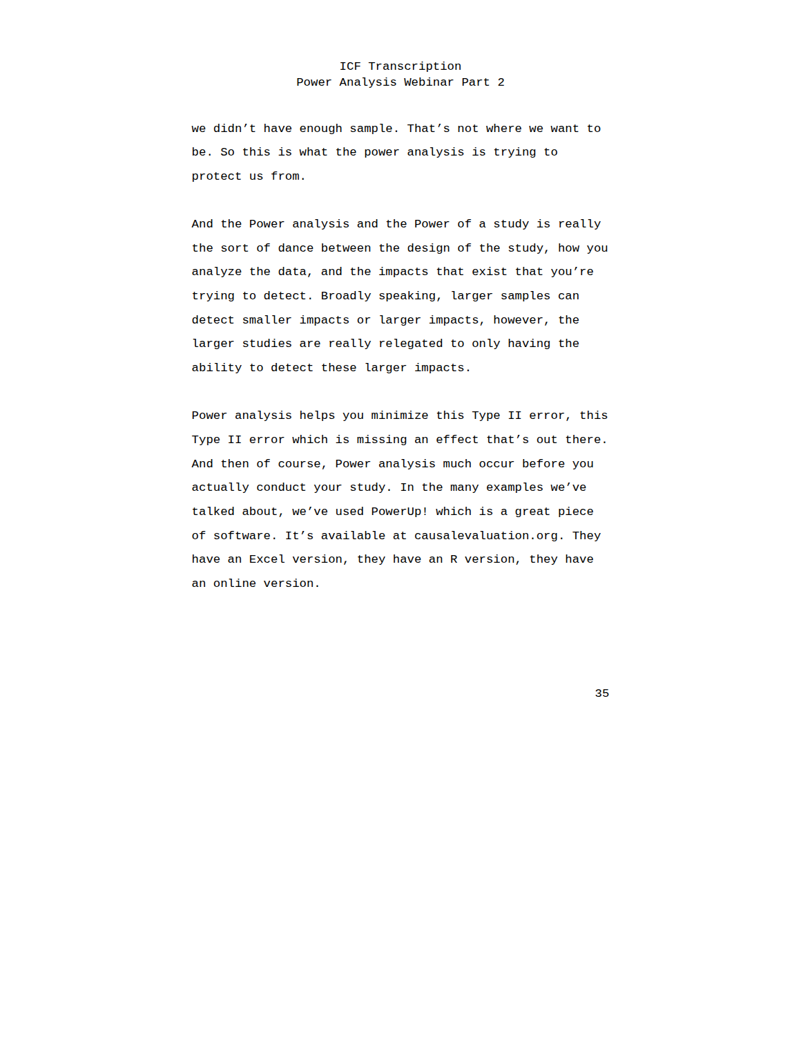ICF Transcription Power Analysis Webinar Part 2
we didn’t have enough sample. That’s not where we want to be. So this is what the power analysis is trying to protect us from.
And the Power analysis and the Power of a study is really the sort of dance between the design of the study, how you analyze the data, and the impacts that exist that you’re trying to detect. Broadly speaking, larger samples can detect smaller impacts or larger impacts, however, the larger studies are really relegated to only having the ability to detect these larger impacts.
Power analysis helps you minimize this Type II error, this Type II error which is missing an effect that’s out there. And then of course, Power analysis much occur before you actually conduct your study. In the many examples we’ve talked about, we’ve used PowerUp! which is a great piece of software. It’s available at causalevaluation.org. They have an Excel version, they have an R version, they have an online version.
35